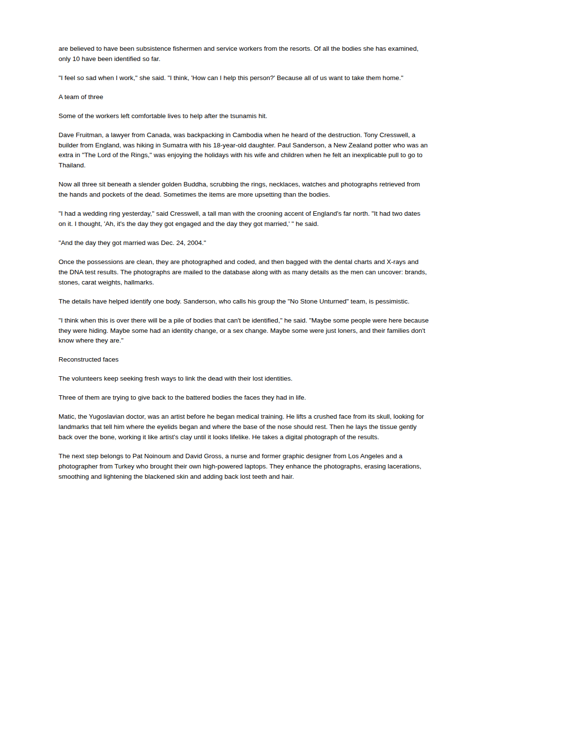are believed to have been subsistence fishermen and service workers from the resorts. Of all the bodies she has examined, only 10 have been identified so far.
"I feel so sad when I work," she said. "I think, 'How can I help this person?' Because all of us want to take them home."
A team of three
Some of the workers left comfortable lives to help after the tsunamis hit.
Dave Fruitman, a lawyer from Canada, was backpacking in Cambodia when he heard of the destruction. Tony Cresswell, a builder from England, was hiking in Sumatra with his 18-year-old daughter. Paul Sanderson, a New Zealand potter who was an extra in "The Lord of the Rings," was enjoying the holidays with his wife and children when he felt an inexplicable pull to go to Thailand.
Now all three sit beneath a slender golden Buddha, scrubbing the rings, necklaces, watches and photographs retrieved from the hands and pockets of the dead. Sometimes the items are more upsetting than the bodies.
"I had a wedding ring yesterday," said Cresswell, a tall man with the crooning accent of England's far north. "It had two dates on it. I thought, 'Ah, it's the day they got engaged and the day they got married,' " he said.
"And the day they got married was Dec. 24, 2004."
Once the possessions are clean, they are photographed and coded, and then bagged with the dental charts and X-rays and the DNA test results. The photographs are mailed to the database along with as many details as the men can uncover: brands, stones, carat weights, hallmarks.
The details have helped identify one body. Sanderson, who calls his group the "No Stone Unturned" team, is pessimistic.
"I think when this is over there will be a pile of bodies that can't be identified," he said. "Maybe some people were here because they were hiding. Maybe some had an identity change, or a sex change. Maybe some were just loners, and their families don't know where they are."
Reconstructed faces
The volunteers keep seeking fresh ways to link the dead with their lost identities.
Three of them are trying to give back to the battered bodies the faces they had in life.
Matic, the Yugoslavian doctor, was an artist before he began medical training. He lifts a crushed face from its skull, looking for landmarks that tell him where the eyelids began and where the base of the nose should rest. Then he lays the tissue gently back over the bone, working it like artist's clay until it looks lifelike. He takes a digital photograph of the results.
The next step belongs to Pat Noinoum and David Gross, a nurse and former graphic designer from Los Angeles and a photographer from Turkey who brought their own high-powered laptops. They enhance the photographs, erasing lacerations, smoothing and lightening the blackened skin and adding back lost teeth and hair.